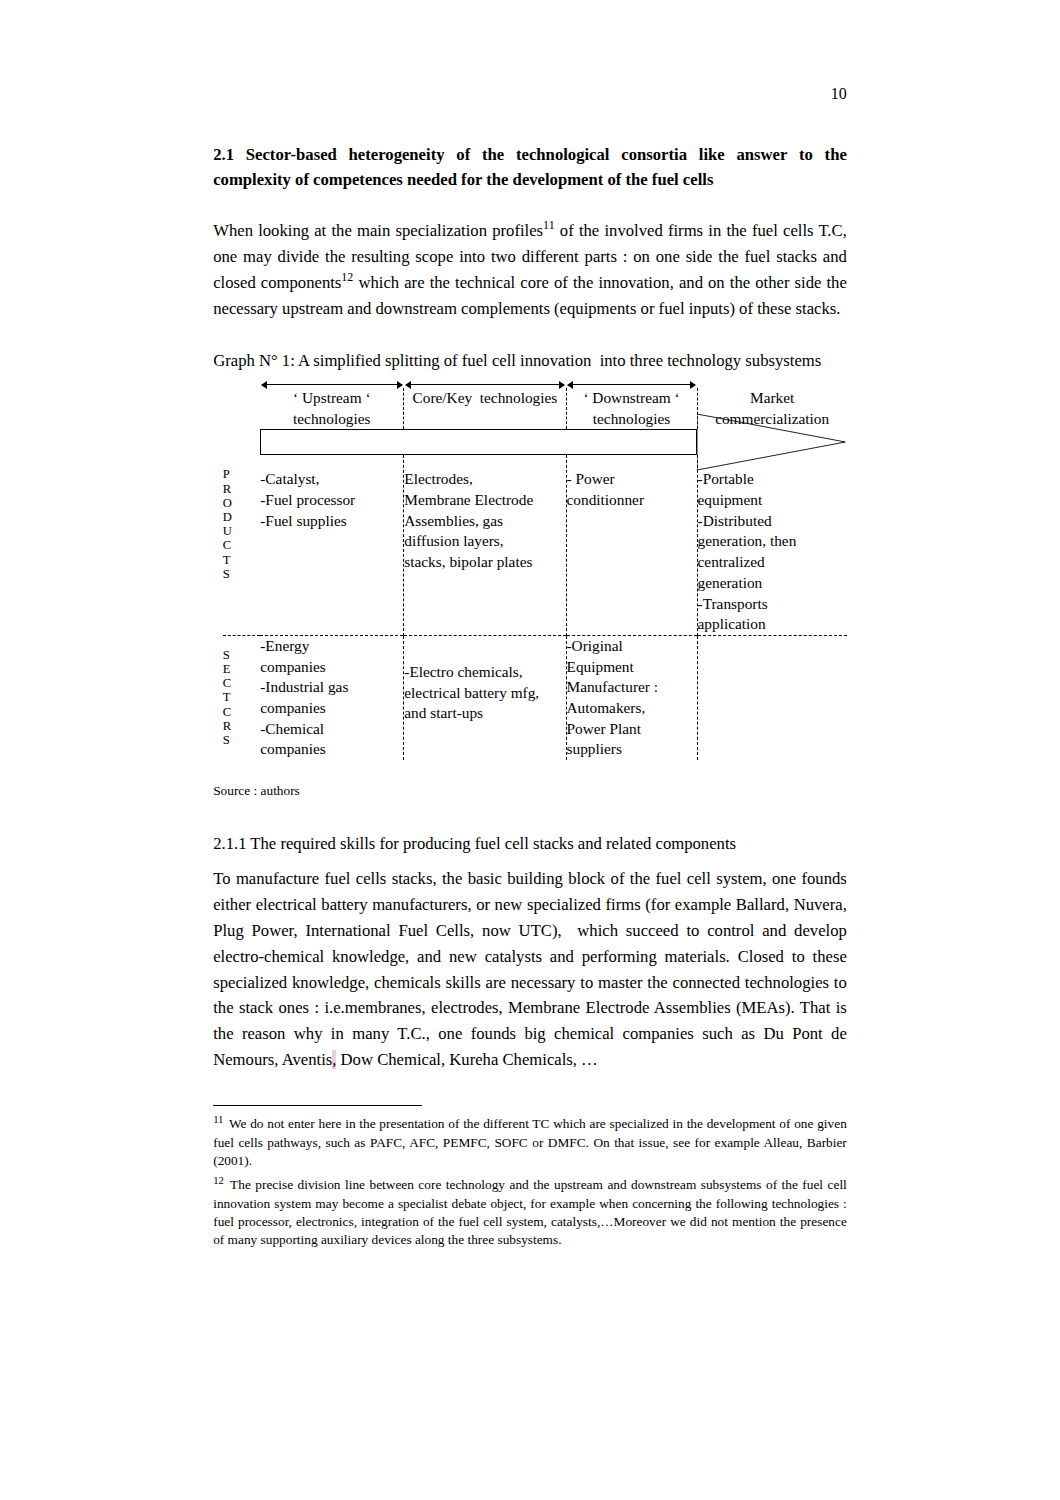10
2.1 Sector-based heterogeneity of the technological consortia like answer to the complexity of competences needed for the development of the fuel cells
When looking at the main specialization profiles11 of the involved firms in the fuel cells T.C, one may divide the resulting scope into two different parts : on one side the fuel stacks and closed components12 which are the technical core of the innovation, and on the other side the necessary upstream and downstream complements (equipments or fuel inputs) of these stacks.
Graph N° 1: A simplified splitting of fuel cell innovation into three technology subsystems
| | ‘ Upstream ‘ technologies | Core/Key technologies | ‘ Downstream ‘ technologies | Market commercialization |
| P R O D U C T S | -Catalyst, -Fuel processor -Fuel supplies | Electrodes, Membrane Electrode Assemblies, gas diffusion layers, stacks, bipolar plates | - Power conditionner | -Portable equipment -Distributed generation, then centralized generation -Transports application |
| S E C T C R S | -Energy companies -Industrial gas companies -Chemical companies | -Electro chemicals, electrical battery mfg, and start-ups | -Original Equipment Manufacturer : Automakers, Power Plant suppliers | |
Source : authors
2.1.1 The required skills for producing fuel cell stacks and related components
To manufacture fuel cells stacks, the basic building block of the fuel cell system, one founds either electrical battery manufacturers, or new specialized firms (for example Ballard, Nuvera, Plug Power, International Fuel Cells, now UTC), which succeed to control and develop electro-chemical knowledge, and new catalysts and performing materials. Closed to these specialized knowledge, chemicals skills are necessary to master the connected technologies to the stack ones : i.e.membranes, electrodes, Membrane Electrode Assemblies (MEAs). That is the reason why in many T.C., one founds big chemical companies such as Du Pont de Nemours, Aventis, Dow Chemical, Kureha Chemicals, …
11 We do not enter here in the presentation of the different TC which are specialized in the development of one given fuel cells pathways, such as PAFC, AFC, PEMFC, SOFC or DMFC. On that issue, see for example Alleau, Barbier (2001).
12 The precise division line between core technology and the upstream and downstream subsystems of the fuel cell innovation system may become a specialist debate object, for example when concerning the following technologies : fuel processor, electronics, integration of the fuel cell system, catalysts,…Moreover we did not mention the presence of many supporting auxiliary devices along the three subsystems.